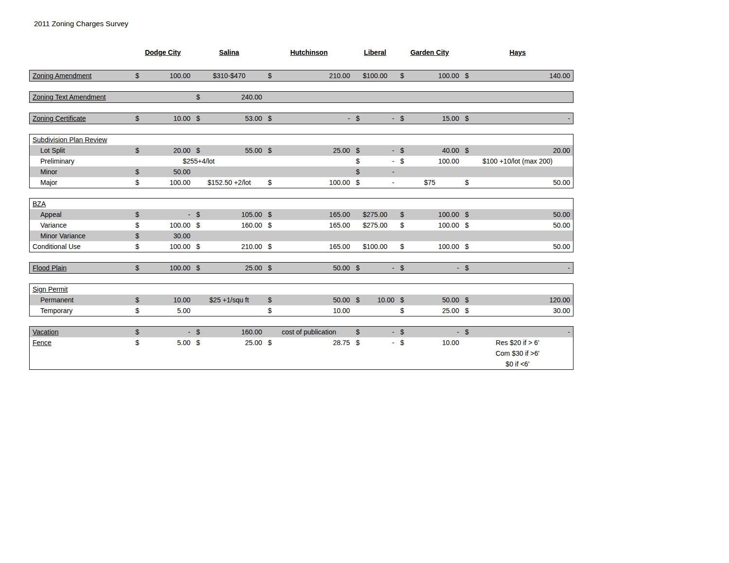2011 Zoning Charges Survey
| | Dodge City | Salina | Hutchinson | Liberal | Garden City | Hays |
| --- | --- | --- | --- | --- | --- | --- |
| Zoning Amendment | $ 100.00 | $310-$470 | $ 210.00 | $100.00 | $ 100.00 | $ 140.00 |
| Zoning Text Amendment | | $ 240.00 | | | | |
| Zoning Certificate | $ 10.00 | $ 53.00 | $ - | $ - | $ 15.00 | $ - |
| Subdivision Plan Review | | | | | | |
| Lot Split | $ 20.00 | $ 55.00 | $ 25.00 | $ - | $ 40.00 | $ 20.00 |
| Preliminary | $255+4/lot | | $ - | $ 100.00 | $100 +10/lot (max 200) |
| Minor | $ 50.00 | | | $ - | | |
| Major | $ 100.00 | $152.50 +2/lot | $ 100.00 | $ - | $75 | $ 50.00 |
| BZA | | | | | | |
| Appeal | $ - | $ 105.00 | $ 165.00 | $275.00 | $ 100.00 | $ 50.00 |
| Variance | $ 100.00 | $ 160.00 | $ 165.00 | $275.00 | $ 100.00 | $ 50.00 |
| Minor Variance | $ 30.00 | | | | | |
| Conditional Use | $ 100.00 | $ 210.00 | $ 165.00 | $100.00 | $ 100.00 | $ 50.00 |
| Flood Plain | $ 100.00 | $ 25.00 | $ 50.00 | $ - | $ - | $ - |
| Sign Permit | | | | | | |
| Permanent | $ 10.00 | $25 +1/squ ft | $ 50.00 | $ 10.00 | $ 50.00 | $ 120.00 |
| Temporary | $ 5.00 | | $ 10.00 | | $ 25.00 | $ 30.00 |
| Vacation | $ - | $ 160.00 | cost of publication | $ - | $ - | $ - |
| Fence | $ 5.00 | $ 25.00 | $ 28.75 | $ - | $ 10.00 | Res $20 if > 6' |
| | | | | | | Com $30 if >6' |
| | | | | | | $0 if <6' |